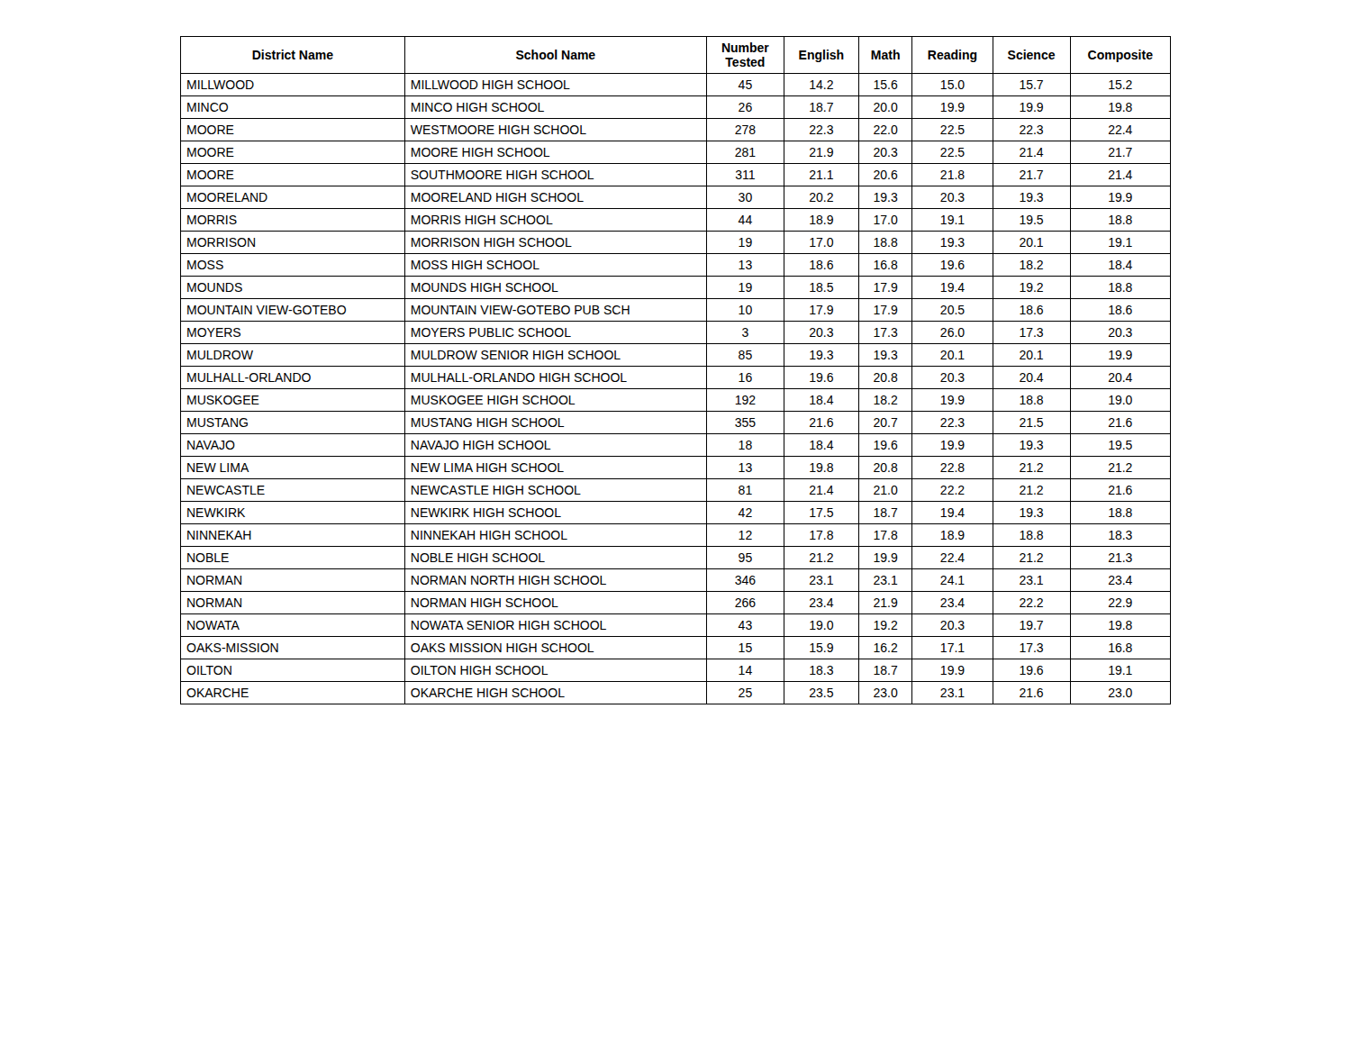ACT average scores by district and school
| District Name | School Name | Number Tested | English | Math | Reading | Science | Composite |
| --- | --- | --- | --- | --- | --- | --- | --- |
| MILLWOOD | MILLWOOD HIGH SCHOOL | 45 | 14.2 | 15.6 | 15.0 | 15.7 | 15.2 |
| MINCO | MINCO HIGH SCHOOL | 26 | 18.7 | 20.0 | 19.9 | 19.9 | 19.8 |
| MOORE | WESTMOORE HIGH SCHOOL | 278 | 22.3 | 22.0 | 22.5 | 22.3 | 22.4 |
| MOORE | MOORE HIGH SCHOOL | 281 | 21.9 | 20.3 | 22.5 | 21.4 | 21.7 |
| MOORE | SOUTHMOORE HIGH SCHOOL | 311 | 21.1 | 20.6 | 21.8 | 21.7 | 21.4 |
| MOORELAND | MOORELAND HIGH SCHOOL | 30 | 20.2 | 19.3 | 20.3 | 19.3 | 19.9 |
| MORRIS | MORRIS HIGH SCHOOL | 44 | 18.9 | 17.0 | 19.1 | 19.5 | 18.8 |
| MORRISON | MORRISON HIGH SCHOOL | 19 | 17.0 | 18.8 | 19.3 | 20.1 | 19.1 |
| MOSS | MOSS HIGH SCHOOL | 13 | 18.6 | 16.8 | 19.6 | 18.2 | 18.4 |
| MOUNDS | MOUNDS HIGH SCHOOL | 19 | 18.5 | 17.9 | 19.4 | 19.2 | 18.8 |
| MOUNTAIN VIEW-GOTEBO | MOUNTAIN VIEW-GOTEBO PUB SCH | 10 | 17.9 | 17.9 | 20.5 | 18.6 | 18.6 |
| MOYERS | MOYERS PUBLIC SCHOOL | 3 | 20.3 | 17.3 | 26.0 | 17.3 | 20.3 |
| MULDROW | MULDROW SENIOR HIGH SCHOOL | 85 | 19.3 | 19.3 | 20.1 | 20.1 | 19.9 |
| MULHALL-ORLANDO | MULHALL-ORLANDO HIGH SCHOOL | 16 | 19.6 | 20.8 | 20.3 | 20.4 | 20.4 |
| MUSKOGEE | MUSKOGEE HIGH SCHOOL | 192 | 18.4 | 18.2 | 19.9 | 18.8 | 19.0 |
| MUSTANG | MUSTANG HIGH SCHOOL | 355 | 21.6 | 20.7 | 22.3 | 21.5 | 21.6 |
| NAVAJO | NAVAJO HIGH SCHOOL | 18 | 18.4 | 19.6 | 19.9 | 19.3 | 19.5 |
| NEW LIMA | NEW LIMA HIGH SCHOOL | 13 | 19.8 | 20.8 | 22.8 | 21.2 | 21.2 |
| NEWCASTLE | NEWCASTLE HIGH SCHOOL | 81 | 21.4 | 21.0 | 22.2 | 21.2 | 21.6 |
| NEWKIRK | NEWKIRK HIGH SCHOOL | 42 | 17.5 | 18.7 | 19.4 | 19.3 | 18.8 |
| NINNEKAH | NINNEKAH HIGH SCHOOL | 12 | 17.8 | 17.8 | 18.9 | 18.8 | 18.3 |
| NOBLE | NOBLE HIGH SCHOOL | 95 | 21.2 | 19.9 | 22.4 | 21.2 | 21.3 |
| NORMAN | NORMAN NORTH HIGH SCHOOL | 346 | 23.1 | 23.1 | 24.1 | 23.1 | 23.4 |
| NORMAN | NORMAN HIGH SCHOOL | 266 | 23.4 | 21.9 | 23.4 | 22.2 | 22.9 |
| NOWATA | NOWATA SENIOR HIGH SCHOOL | 43 | 19.0 | 19.2 | 20.3 | 19.7 | 19.8 |
| OAKS-MISSION | OAKS MISSION HIGH SCHOOL | 15 | 15.9 | 16.2 | 17.1 | 17.3 | 16.8 |
| OILTON | OILTON HIGH SCHOOL | 14 | 18.3 | 18.7 | 19.9 | 19.6 | 19.1 |
| OKARCHE | OKARCHE HIGH SCHOOL | 25 | 23.5 | 23.0 | 23.1 | 21.6 | 23.0 |